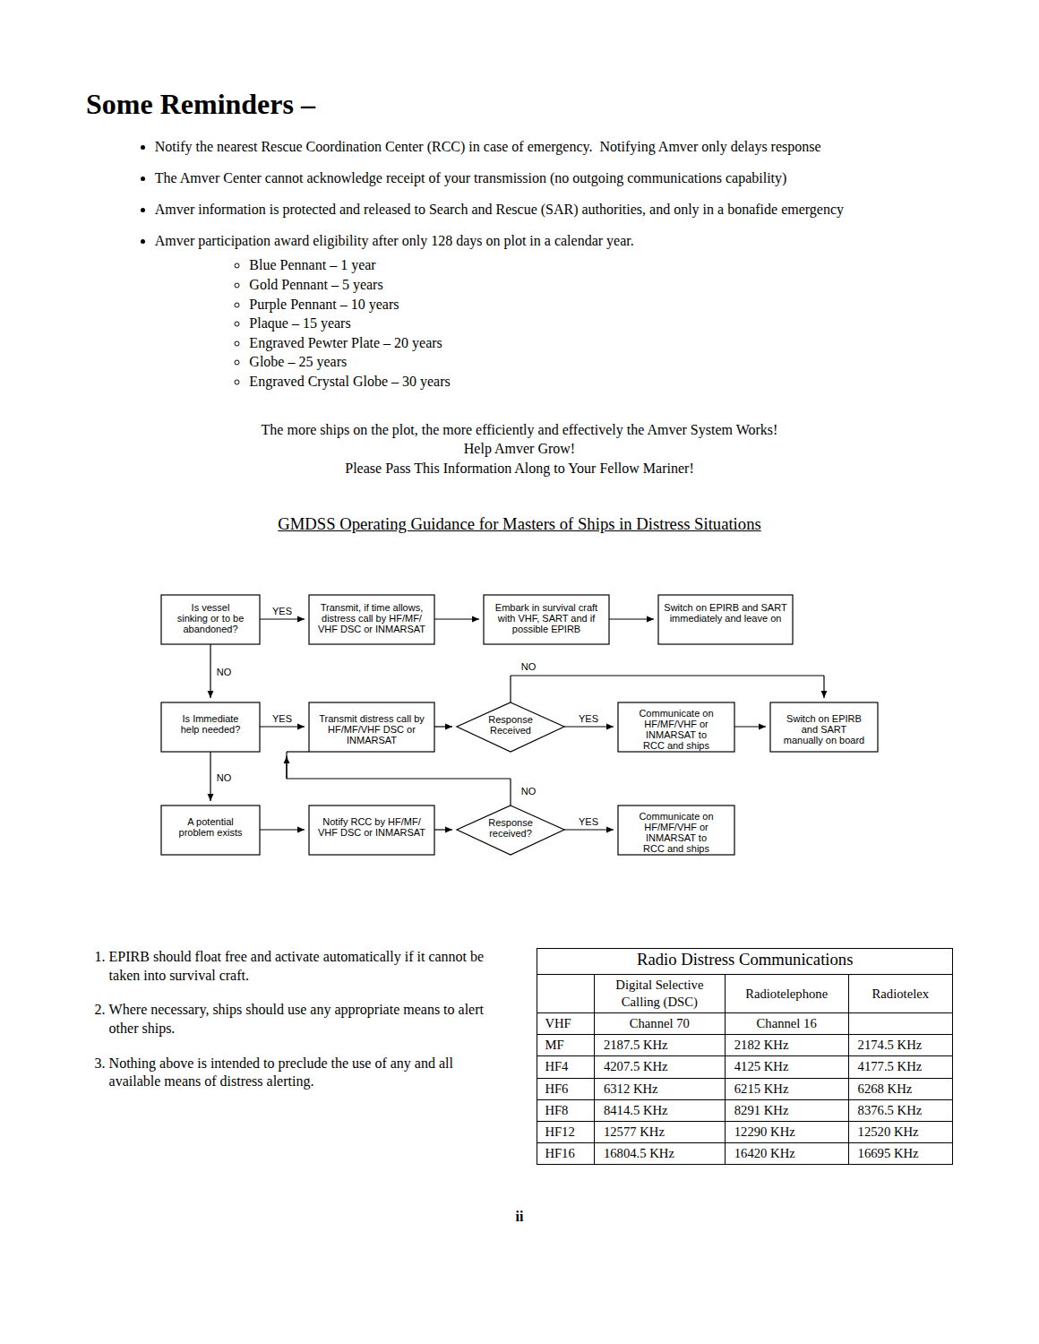Some Reminders –
Notify the nearest Rescue Coordination Center (RCC) in case of emergency. Notifying Amver only delays response
The Amver Center cannot acknowledge receipt of your transmission (no outgoing communications capability)
Amver information is protected and released to Search and Rescue (SAR) authorities, and only in a bonafide emergency
Amver participation award eligibility after only 128 days on plot in a calendar year.
Blue Pennant – 1 year
Gold Pennant – 5 years
Purple Pennant – 10 years
Plaque – 15 years
Engraved Pewter Plate – 20 years
Globe – 25 years
Engraved Crystal Globe – 30 years
The more ships on the plot, the more efficiently and effectively the Amver System Works!
Help Amver Grow!
Please Pass This Information Along to Your Fellow Mariner!
GMDSS Operating Guidance for Masters of Ships in Distress Situations
Is vessel sinking or to be abandoned? Transmit, if time allows, distress call by HF/MF/ VHF DSC or INMARSAT Embark in survival craft with VHF, SART and if possible EPIRB Switch on EPIRB and SART immediately and leave on Is Immediate help needed? Transmit distress call by HF/MF/VHF DSC or INMARSAT Response Received Communicate on HF/MF/VHF or INMARSAT to RCC and ships Switch on EPIRB and SART manually on board A potential problem exists Notify RCC by HF/MF/ VHF DSC or INMARSAT Response received? Communicate on HF/MF/VHF or INMARSAT to RCC and ships YES YES NO NO NO YES NO YES
EPIRB should float free and activate automatically if it cannot be taken into survival craft.
Where necessary, ships should use any appropriate means to alert other ships.
Nothing above is intended to preclude the use of any and all available means of distress alerting.
Radio Distress Communications
| | Digital Selective Calling (DSC) | Radiotelephone | Radiotelex |
| --- | --- | --- | --- |
| VHF | Channel 70 | Channel 16 | |
| MF | 2187.5 KHz | 2182 KHz | 2174.5 KHz |
| HF4 | 4207.5 KHz | 4125 KHz | 4177.5 KHz |
| HF6 | 6312 KHz | 6215 KHz | 6268 KHz |
| HF8 | 8414.5 KHz | 8291 KHz | 8376.5 KHz |
| HF12 | 12577 KHz | 12290 KHz | 12520 KHz |
| HF16 | 16804.5 KHz | 16420 KHz | 16695 KHz |
ii